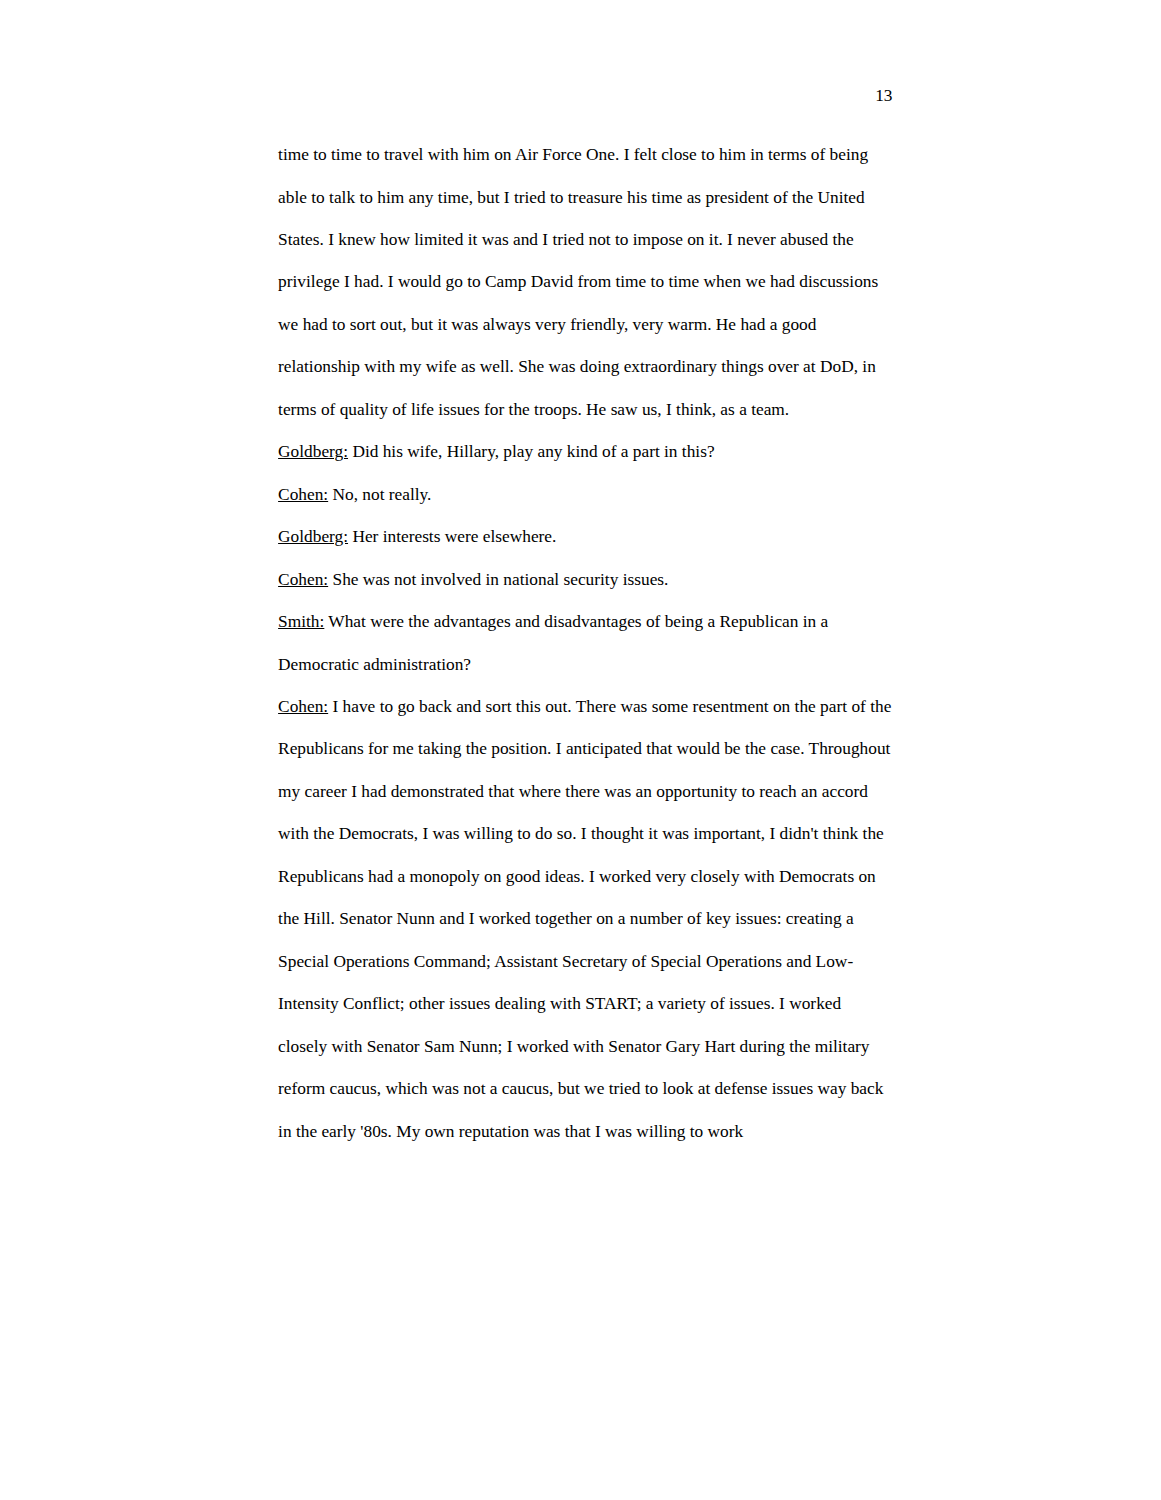13
time to time to travel with him on Air Force One. I felt close to him in terms of being able to talk to him any time, but I tried to treasure his time as president of the United States. I knew how limited it was and I tried not to impose on it. I never abused the privilege I had. I would go to Camp David from time to time when we had discussions we had to sort out, but it was always very friendly, very warm. He had a good relationship with my wife as well. She was doing extraordinary things over at DoD, in terms of quality of life issues for the troops. He saw us, I think, as a team.
Goldberg: Did his wife, Hillary, play any kind of a part in this?
Cohen: No, not really.
Goldberg: Her interests were elsewhere.
Cohen: She was not involved in national security issues.
Smith: What were the advantages and disadvantages of being a Republican in a Democratic administration?
Cohen: I have to go back and sort this out. There was some resentment on the part of the Republicans for me taking the position. I anticipated that would be the case. Throughout my career I had demonstrated that where there was an opportunity to reach an accord with the Democrats, I was willing to do so. I thought it was important, I didn't think the Republicans had a monopoly on good ideas. I worked very closely with Democrats on the Hill. Senator Nunn and I worked together on a number of key issues: creating a Special Operations Command; Assistant Secretary of Special Operations and Low-Intensity Conflict; other issues dealing with START; a variety of issues. I worked closely with Senator Sam Nunn; I worked with Senator Gary Hart during the military reform caucus, which was not a caucus, but we tried to look at defense issues way back in the early '80s. My own reputation was that I was willing to work